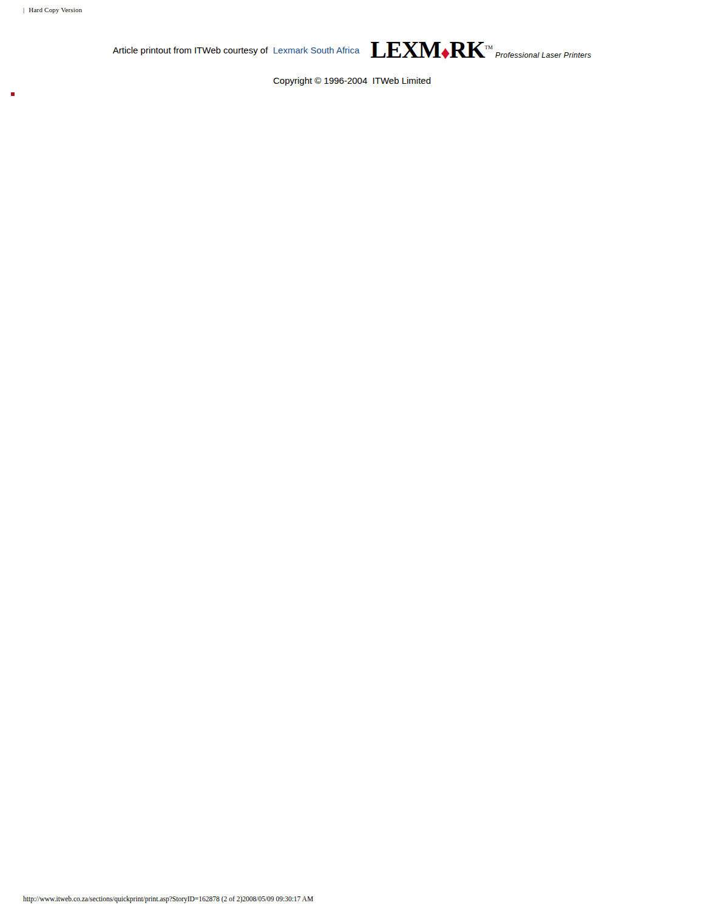| Hard Copy Version
Article printout from ITWeb courtesy of Lexmark South Africa LEXM♦RKTM Professional Laser Printers
Copyright © 1996-2004 ITWeb Limited
http://www.itweb.co.za/sections/quickprint/print.asp?StoryID=162878 (2 of 2)2008/05/09 09:30:17 AM